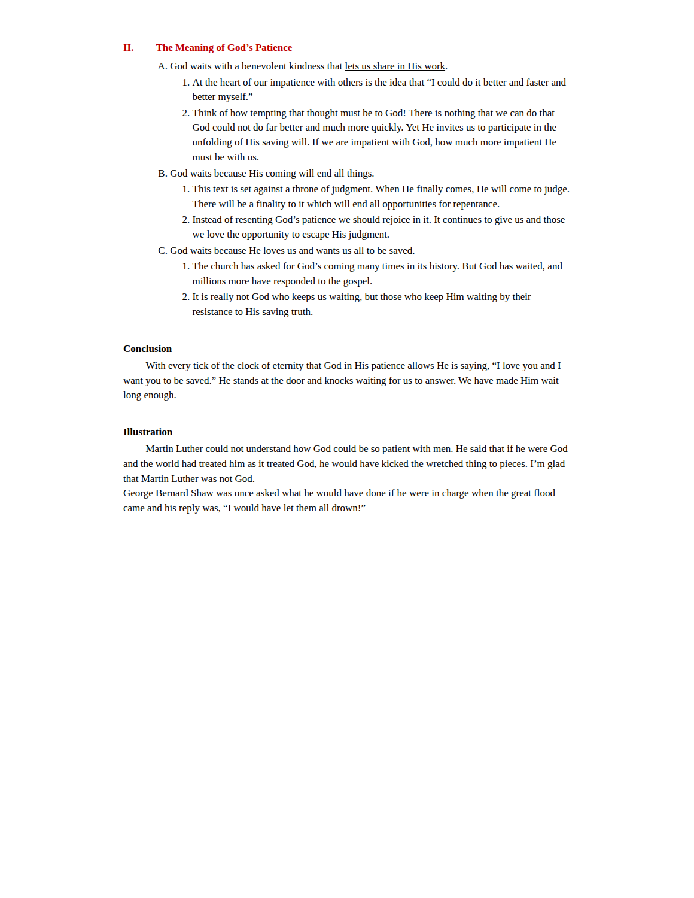II. The Meaning of God’s Patience
God waits with a benevolent kindness that lets us share in His work.
At the heart of our impatience with others is the idea that “I could do it better and faster and better myself.”
Think of how tempting that thought must be to God! There is nothing that we can do that God could not do far better and much more quickly. Yet He invites us to participate in the unfolding of His saving will. If we are impatient with God, how much more impatient He must be with us.
God waits because His coming will end all things.
This text is set against a throne of judgment. When He finally comes, He will come to judge. There will be a finality to it which will end all opportunities for repentance.
Instead of resenting God’s patience we should rejoice in it. It continues to give us and those we love the opportunity to escape His judgment.
God waits because He loves us and wants us all to be saved.
The church has asked for God’s coming many times in its history. But God has waited, and millions more have responded to the gospel.
It is really not God who keeps us waiting, but those who keep Him waiting by their resistance to His saving truth.
Conclusion
With every tick of the clock of eternity that God in His patience allows He is saying, “I love you and I want you to be saved.” He stands at the door and knocks waiting for us to answer. We have made Him wait long enough.
Illustration
Martin Luther could not understand how God could be so patient with men. He said that if he were God and the world had treated him as it treated God, he would have kicked the wretched thing to pieces. I’m glad that Martin Luther was not God.
George Bernard Shaw was once asked what he would have done if he were in charge when the great flood came and his reply was, “I would have let them all drown!”